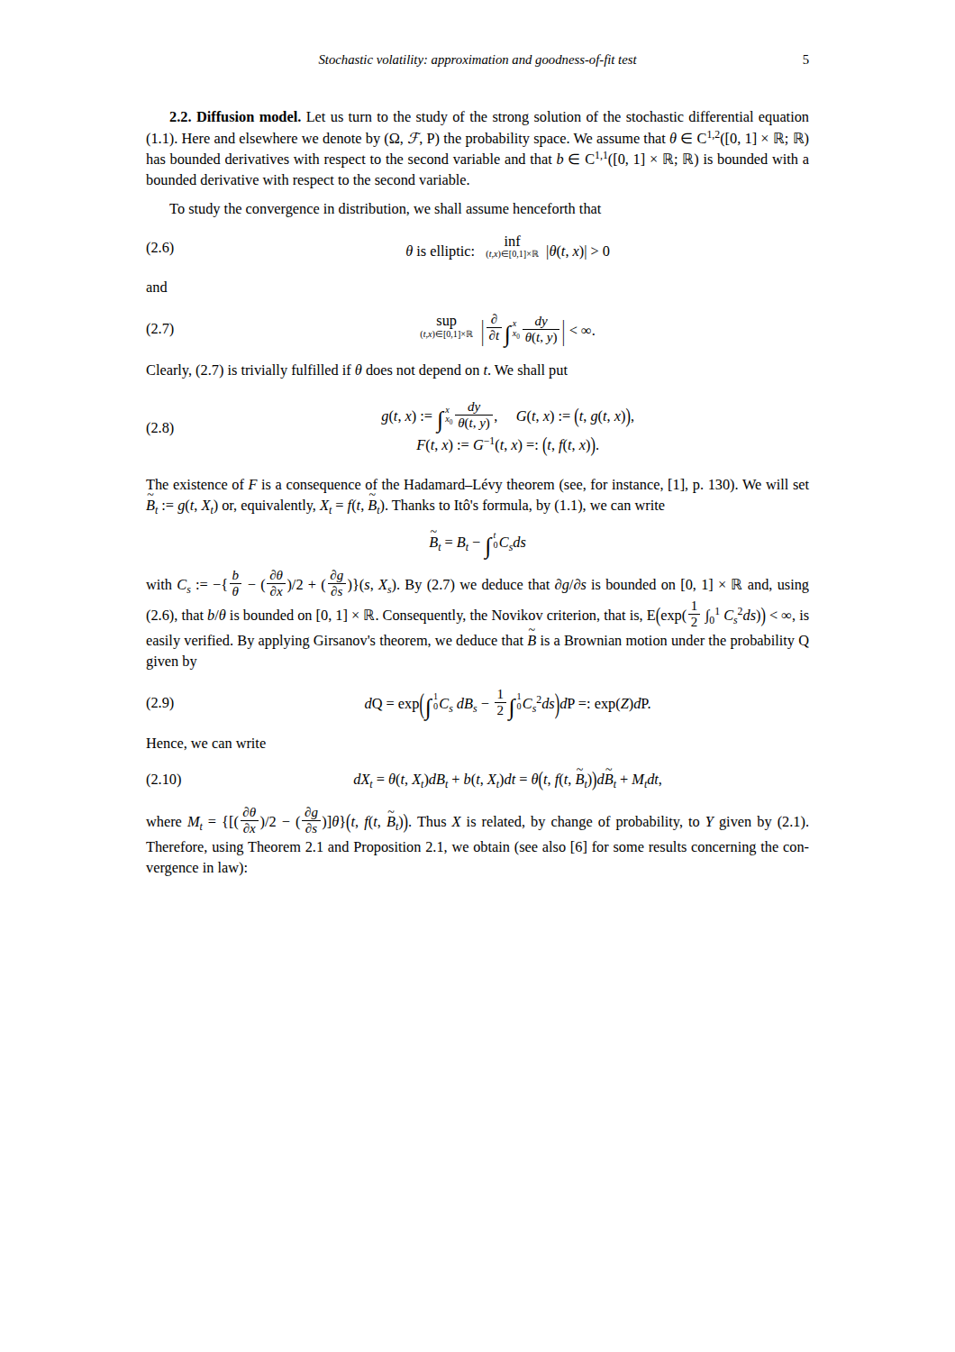Stochastic volatility: approximation and goodness-of-fit test 5
2.2. Diffusion model. Let us turn to the study of the strong solution of the stochastic differential equation (1.1). Here and elsewhere we denote by (Ω, ℱ, P) the probability space. We assume that θ ∈ C1,2([0, 1] × ℝ; ℝ) has bounded derivatives with respect to the second variable and that b ∈ C1,1([0, 1] × ℝ; ℝ) is bounded with a bounded derivative with respect to the second variable.
To study the convergence in distribution, we shall assume henceforth that
(2.6) θ is elliptic: inf(t,x)∈[0,1]×ℝ |θ(t, x)| > 0
and
(2.7) sup(t,x)∈[0,1]×ℝ |∂∂t∫xx0 dy θ(t, y)| < ∞.
Clearly, (2.7) is trivially fulfilled if θ does not depend on t. We shall put
(2.8)
g(t, x) := ∫xx0 dy θ(t, y), G(t, x) := (t, g(t, x)),
F(t, x) := G−1(t, x) =: (t, f(t, x)).
The existence of F is a consequence of the Hadamard–Lévy theorem (see, for instance, [1], p. 130). We will set ~Bt := g(t, Xt) or, equivalently, Xt = f(t, ~Bt). Thanks to Itô's formula, by (1.1), we can write
~Bt = Bt − ∫t 0 Csds
with Cs := −{bθ − (∂θ∂x)/2 + (∂g∂s)}(s, Xs). By (2.7) we deduce that ∂g/∂s is bounded on [0, 1] × ℝ and, using (2.6), that b/θ is bounded on [0, 1] × ℝ. Consequently, the Novikov criterion, that is, E(exp(12 ∫01 Cs2ds)) < ∞, is easily verified. By applying Girsanov's theorem, we deduce that ~B is a Brownian motion under the probability Q given by
(2.9) d Q = exp(∫10 Cs dBs − 12∫10 Cs2ds) d P =: exp(Z)d P.
Hence, we can write
(2.10) dXt = θ(t, Xt)dBt + b(t, Xt)dt = θ(t, f(t, ~Bt)) d~Bt + Mtdt,
where Mt = {[(∂θ∂x)/2 − (∂g∂s)]θ}(t, f(t, ~Bt)). Thus X is related, by change of probability, to Y given by (2.1). Therefore, using Theorem 2.1 and Proposition 2.1, we obtain (see also [6] for some results concerning the convergence in law):